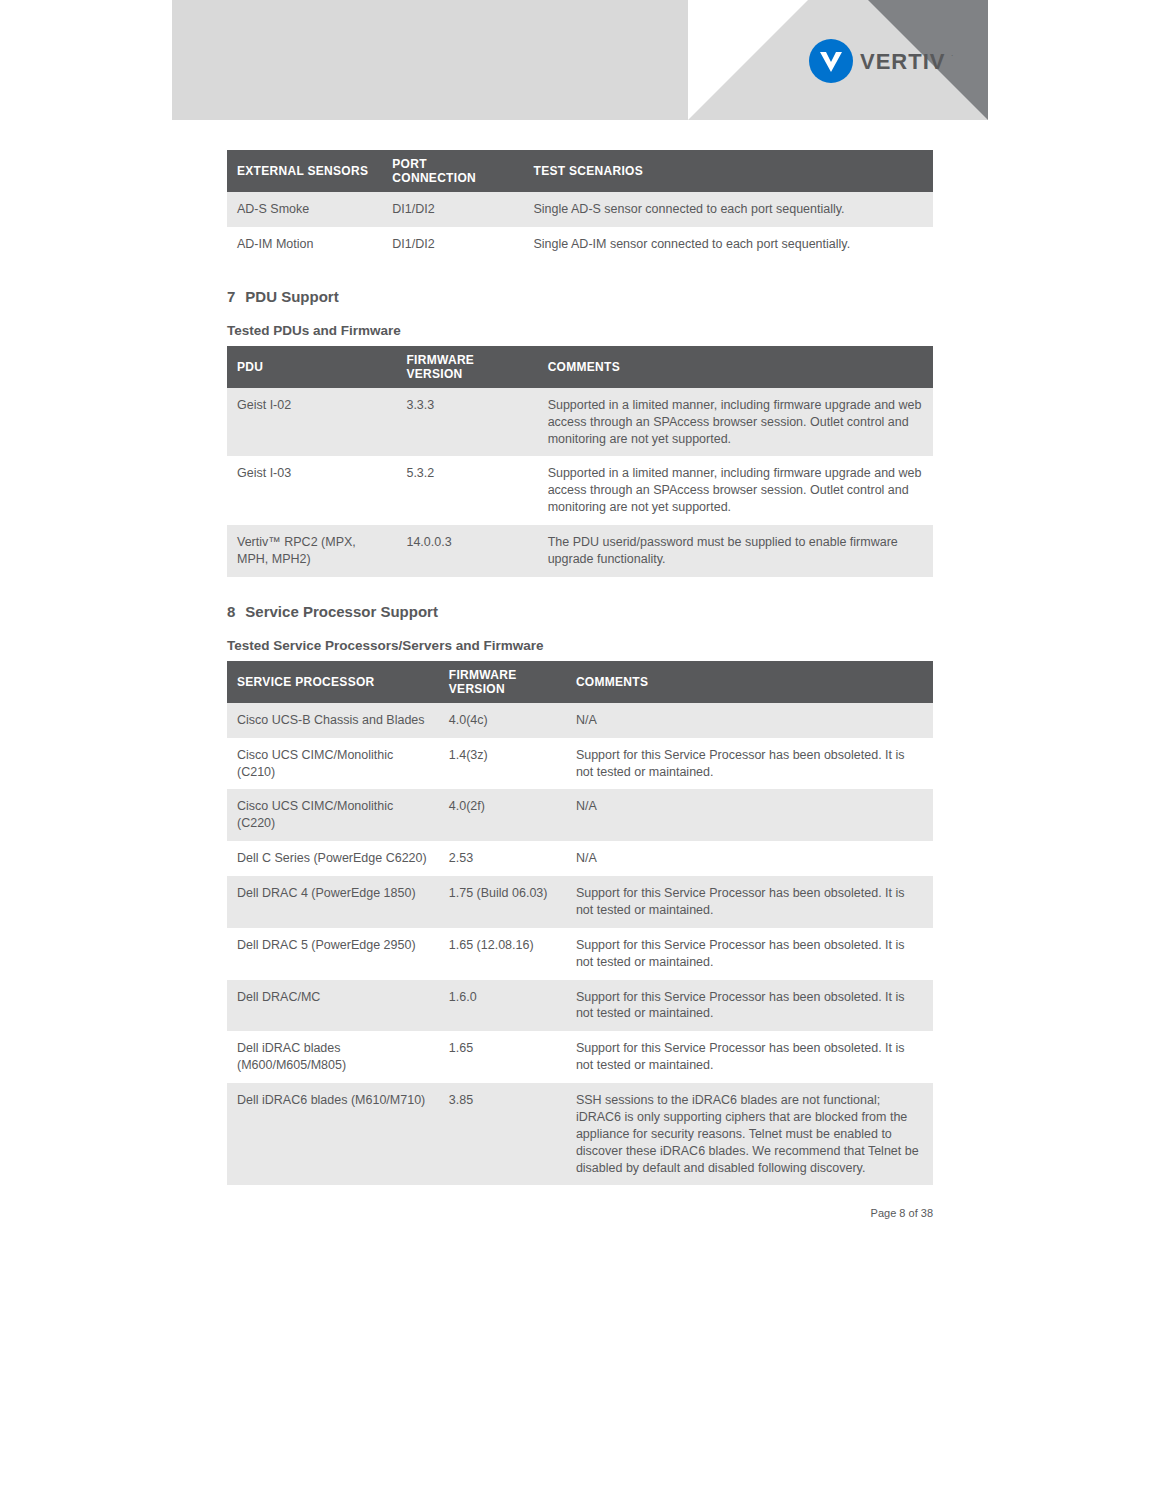VERTIV .
| EXTERNAL SENSORS | PORT CONNECTION | TEST SCENARIOS |
| --- | --- | --- |
| AD-S Smoke | DI1/DI2 | Single AD-S sensor connected to each port sequentially. |
| AD-IM Motion | DI1/DI2 | Single AD-IM sensor connected to each port sequentially. |
7 PDU Support
Tested PDUs and Firmware
| PDU | FIRMWARE VERSION | COMMENTS |
| --- | --- | --- |
| Geist I-02 | 3.3.3 | Supported in a limited manner, including firmware upgrade and web access through an SPAccess browser session. Outlet control and monitoring are not yet supported. |
| Geist I-03 | 5.3.2 | Supported in a limited manner, including firmware upgrade and web access through an SPAccess browser session. Outlet control and monitoring are not yet supported. |
| Vertiv™ RPC2 (MPX, MPH, MPH2) | 14.0.0.3 | The PDU userid/password must be supplied to enable firmware upgrade functionality. |
8 Service Processor Support
Tested Service Processors/Servers and Firmware
| SERVICE PROCESSOR | FIRMWARE VERSION | COMMENTS |
| --- | --- | --- |
| Cisco UCS-B Chassis and Blades | 4.0(4c) | N/A |
| Cisco UCS CIMC/Monolithic (C210) | 1.4(3z) | Support for this Service Processor has been obsoleted. It is not tested or maintained. |
| Cisco UCS CIMC/Monolithic (C220) | 4.0(2f) | N/A |
| Dell C Series (PowerEdge C6220) | 2.53 | N/A |
| Dell DRAC 4 (PowerEdge 1850) | 1.75 (Build 06.03) | Support for this Service Processor has been obsoleted. It is not tested or maintained. |
| Dell DRAC 5 (PowerEdge 2950) | 1.65 (12.08.16) | Support for this Service Processor has been obsoleted. It is not tested or maintained. |
| Dell DRAC/MC | 1.6.0 | Support for this Service Processor has been obsoleted. It is not tested or maintained. |
| Dell iDRAC blades (M600/M605/M805) | 1.65 | Support for this Service Processor has been obsoleted. It is not tested or maintained. |
| Dell iDRAC6 blades (M610/M710) | 3.85 | SSH sessions to the iDRAC6 blades are not functional; iDRAC6 is only supporting ciphers that are blocked from the appliance for security reasons. Telnet must be enabled to discover these iDRAC6 blades. We recommend that Telnet be disabled by default and disabled following discovery. |
Page 8 of 38